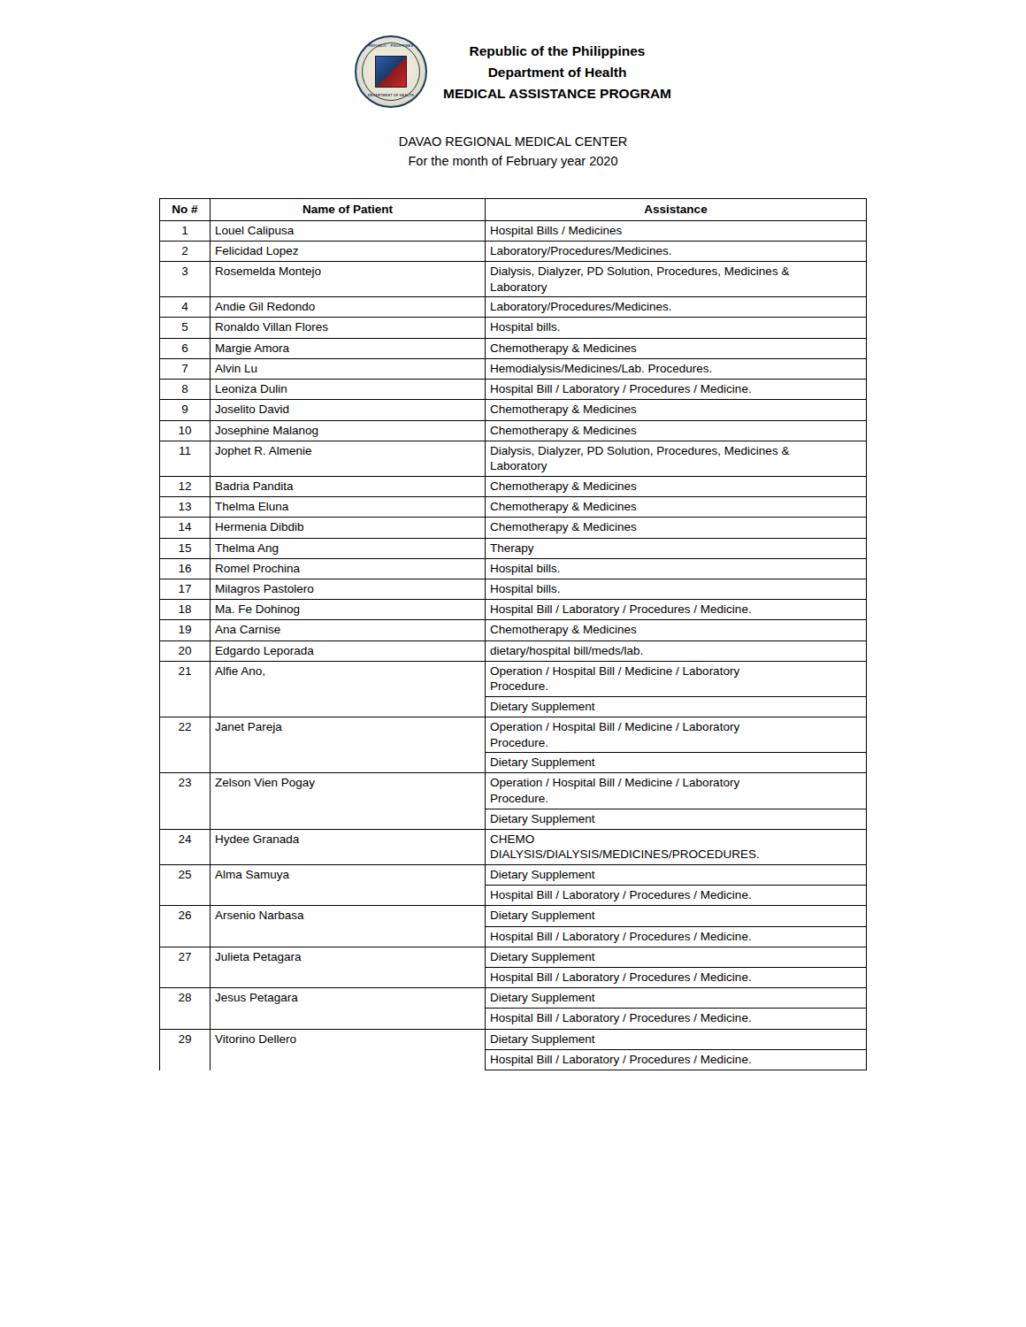REPUBLIC · PHILIPPINES
DEPARTMENT OF HEALTH
Republic of the Philippines
Department of Health
MEDICAL ASSISTANCE PROGRAM
DAVAO REGIONAL MEDICAL CENTER
For the month of February year 2020
| No # | Name of Patient | Assistance |
| --- | --- | --- |
| 1 | Louel Calipusa | Hospital Bills / Medicines |
| 2 | Felicidad Lopez | Laboratory/Procedures/Medicines. |
| 3 | Rosemelda Montejo | Dialysis, Dialyzer, PD Solution, Procedures, Medicines & Laboratory |
| 4 | Andie Gil Redondo | Laboratory/Procedures/Medicines. |
| 5 | Ronaldo Villan Flores | Hospital bills. |
| 6 | Margie Amora | Chemotherapy & Medicines |
| 7 | Alvin Lu | Hemodialysis/Medicines/Lab. Procedures. |
| 8 | Leoniza Dulin | Hospital Bill / Laboratory / Procedures / Medicine. |
| 9 | Joselito David | Chemotherapy & Medicines |
| 10 | Josephine Malanog | Chemotherapy & Medicines |
| 11 | Jophet R. Almenie | Dialysis, Dialyzer, PD Solution, Procedures, Medicines & Laboratory |
| 12 | Badria Pandita | Chemotherapy & Medicines |
| 13 | Thelma Eluna | Chemotherapy & Medicines |
| 14 | Hermenia Dibdib | Chemotherapy & Medicines |
| 15 | Thelma Ang | Therapy |
| 16 | Romel Prochina | Hospital bills. |
| 17 | Milagros Pastolero | Hospital bills. |
| 18 | Ma. Fe Dohinog | Hospital Bill / Laboratory / Procedures / Medicine. |
| 19 | Ana Carnise | Chemotherapy & Medicines |
| 20 | Edgardo Leporada | dietary/hospital bill/meds/lab. |
| 21 | Alfie Ano, | Operation / Hospital Bill / Medicine / Laboratory Procedure. |
| Dietary Supplement |
| 22 | Janet Pareja | Operation / Hospital Bill / Medicine / Laboratory Procedure. |
| Dietary Supplement |
| 23 | Zelson Vien Pogay | Operation / Hospital Bill / Medicine / Laboratory Procedure. |
| Dietary Supplement |
| 24 | Hydee Granada | CHEMO DIALYSIS/DIALYSIS/MEDICINES/PROCEDURES. |
| 25 | Alma Samuya | Dietary Supplement |
| Hospital Bill / Laboratory / Procedures / Medicine. |
| 26 | Arsenio Narbasa | Dietary Supplement |
| Hospital Bill / Laboratory / Procedures / Medicine. |
| 27 | Julieta Petagara | Dietary Supplement |
| Hospital Bill / Laboratory / Procedures / Medicine. |
| 28 | Jesus Petagara | Dietary Supplement |
| Hospital Bill / Laboratory / Procedures / Medicine. |
| 29 | Vitorino Dellero | Dietary Supplement |
| Hospital Bill / Laboratory / Procedures / Medicine. |